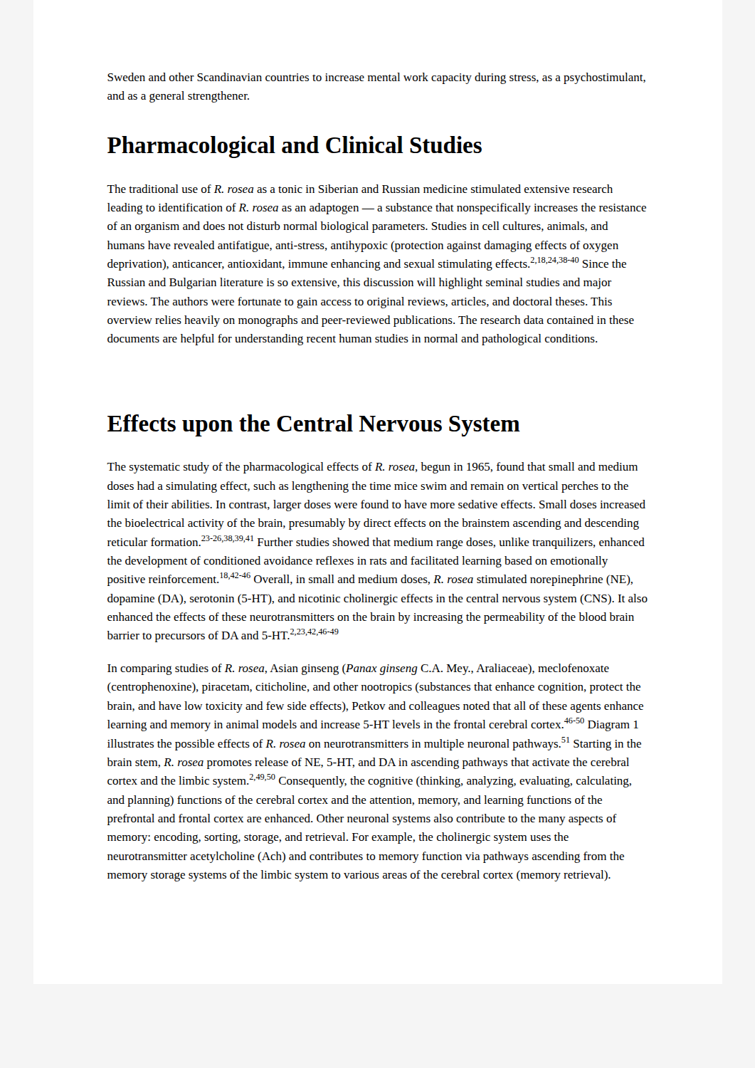Sweden and other Scandinavian countries to increase mental work capacity during stress, as a psychostimulant, and as a general strengthener.
Pharmacological and Clinical Studies
The traditional use of R. rosea as a tonic in Siberian and Russian medicine stimulated extensive research leading to identification of R. rosea as an adaptogen — a substance that nonspecifically increases the resistance of an organism and does not disturb normal biological parameters. Studies in cell cultures, animals, and humans have revealed antifatigue, anti-stress, antihypoxic (protection against damaging effects of oxygen deprivation), anticancer, antioxidant, immune enhancing and sexual stimulating effects.2,18,24,38-40 Since the Russian and Bulgarian literature is so extensive, this discussion will highlight seminal studies and major reviews. The authors were fortunate to gain access to original reviews, articles, and doctoral theses. This overview relies heavily on monographs and peer-reviewed publications. The research data contained in these documents are helpful for understanding recent human studies in normal and pathological conditions.
Effects upon the Central Nervous System
The systematic study of the pharmacological effects of R. rosea, begun in 1965, found that small and medium doses had a simulating effect, such as lengthening the time mice swim and remain on vertical perches to the limit of their abilities. In contrast, larger doses were found to have more sedative effects. Small doses increased the bioelectrical activity of the brain, presumably by direct effects on the brainstem ascending and descending reticular formation.23-26,38,39,41 Further studies showed that medium range doses, unlike tranquilizers, enhanced the development of conditioned avoidance reflexes in rats and facilitated learning based on emotionally positive reinforcement.18,42-46 Overall, in small and medium doses, R. rosea stimulated norepinephrine (NE), dopamine (DA), serotonin (5-HT), and nicotinic cholinergic effects in the central nervous system (CNS). It also enhanced the effects of these neurotransmitters on the brain by increasing the permeability of the blood brain barrier to precursors of DA and 5-HT.2,23,42,46-49
In comparing studies of R. rosea, Asian ginseng (Panax ginseng C.A. Mey., Araliaceae), meclofenoxate (centrophenoxine), piracetam, citicholine, and other nootropics (substances that enhance cognition, protect the brain, and have low toxicity and few side effects), Petkov and colleagues noted that all of these agents enhance learning and memory in animal models and increase 5-HT levels in the frontal cerebral cortex.46-50 Diagram 1 illustrates the possible effects of R. rosea on neurotransmitters in multiple neuronal pathways.51 Starting in the brain stem, R. rosea promotes release of NE, 5-HT, and DA in ascending pathways that activate the cerebral cortex and the limbic system.2,49,50 Consequently, the cognitive (thinking, analyzing, evaluating, calculating, and planning) functions of the cerebral cortex and the attention, memory, and learning functions of the prefrontal and frontal cortex are enhanced. Other neuronal systems also contribute to the many aspects of memory: encoding, sorting, storage, and retrieval. For example, the cholinergic system uses the neurotransmitter acetylcholine (Ach) and contributes to memory function via pathways ascending from the memory storage systems of the limbic system to various areas of the cerebral cortex (memory retrieval).